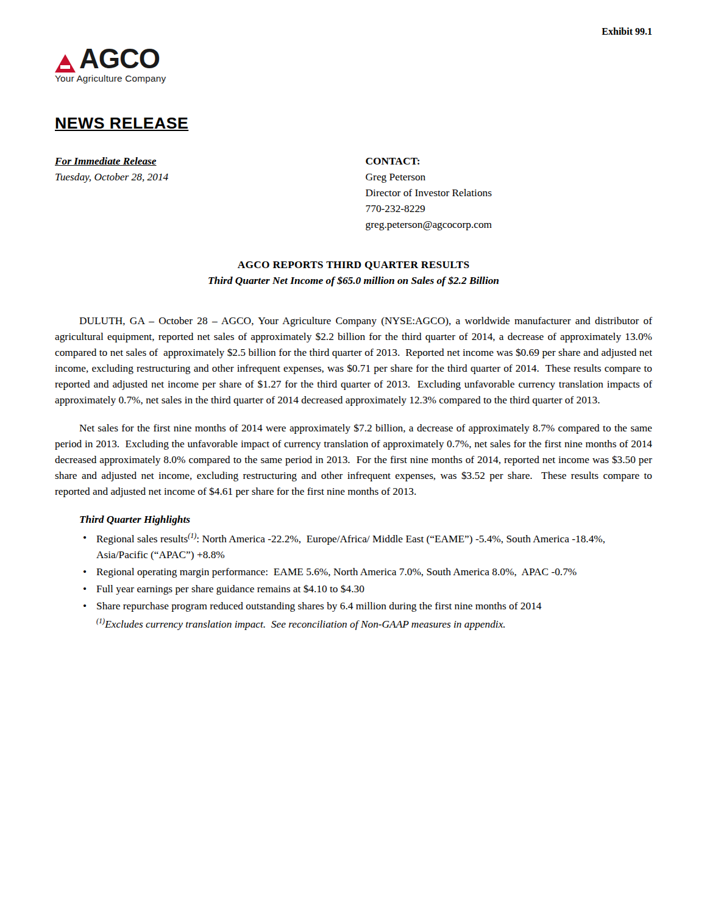Exhibit 99.1
AGCO
Your Agriculture Company
NEWS RELEASE
| For Immediate Release Tuesday, October 28, 2014 | CONTACT: Greg Peterson Director of Investor Relations 770-232-8229 greg.peterson@agcocorp.com |
AGCO REPORTS THIRD QUARTER RESULTS
Third Quarter Net Income of $65.0 million on Sales of $2.2 Billion
DULUTH, GA – October 28 – AGCO, Your Agriculture Company (NYSE:AGCO), a worldwide manufacturer and distributor of agricultural equipment, reported net sales of approximately $2.2 billion for the third quarter of 2014, a decrease of approximately 13.0% compared to net sales of approximately $2.5 billion for the third quarter of 2013. Reported net income was $0.69 per share and adjusted net income, excluding restructuring and other infrequent expenses, was $0.71 per share for the third quarter of 2014. These results compare to reported and adjusted net income per share of $1.27 for the third quarter of 2013. Excluding unfavorable currency translation impacts of approximately 0.7%, net sales in the third quarter of 2014 decreased approximately 12.3% compared to the third quarter of 2013.
Net sales for the first nine months of 2014 were approximately $7.2 billion, a decrease of approximately 8.7% compared to the same period in 2013. Excluding the unfavorable impact of currency translation of approximately 0.7%, net sales for the first nine months of 2014 decreased approximately 8.0% compared to the same period in 2013. For the first nine months of 2014, reported net income was $3.50 per share and adjusted net income, excluding restructuring and other infrequent expenses, was $3.52 per share. These results compare to reported and adjusted net income of $4.61 per share for the first nine months of 2013.
Third Quarter Highlights
Regional sales results(1): North America -22.2%, Europe/Africa/ Middle East (“EAME”) -5.4%, South America -18.4%, Asia/Pacific (“APAC”) +8.8%
Regional operating margin performance: EAME 5.6%, North America 7.0%, South America 8.0%, APAC -0.7%
Full year earnings per share guidance remains at $4.10 to $4.30
Share repurchase program reduced outstanding shares by 6.4 million during the first nine months of 2014
(1)Excludes currency translation impact. See reconciliation of Non-GAAP measures in appendix.